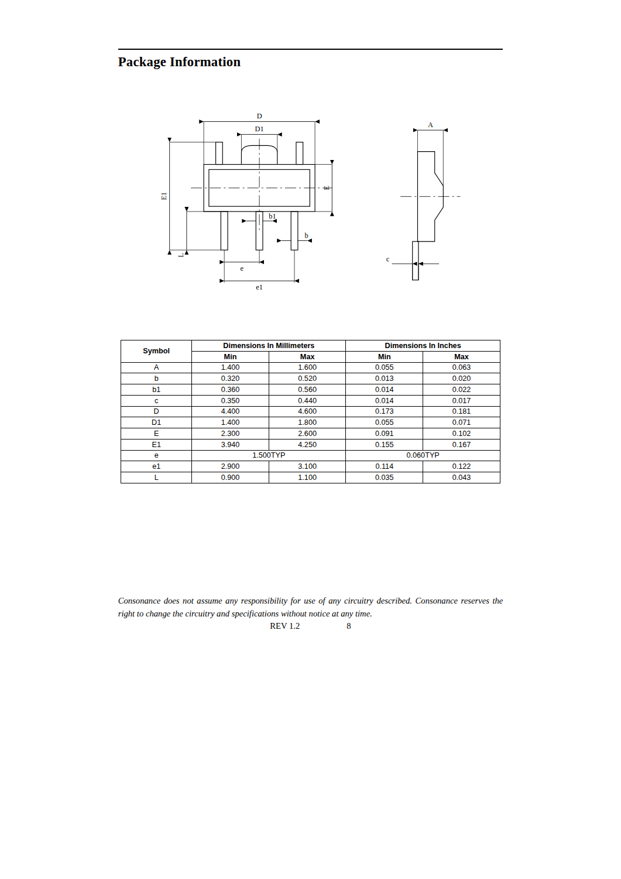Package Information
D D1 E1 E b1 b L e e1 A c
| Symbol | Dimensions In Millimeters | Dimensions In Inches |
| --- | --- | --- |
| Min | Max | Min | Max |
| A | 1.400 | 1.600 | 0.055 | 0.063 |
| b | 0.320 | 0.520 | 0.013 | 0.020 |
| b1 | 0.360 | 0.560 | 0.014 | 0.022 |
| c | 0.350 | 0.440 | 0.014 | 0.017 |
| D | 4.400 | 4.600 | 0.173 | 0.181 |
| D1 | 1.400 | 1.800 | 0.055 | 0.071 |
| E | 2.300 | 2.600 | 0.091 | 0.102 |
| E1 | 3.940 | 4.250 | 0.155 | 0.167 |
| e | 1.500TYP | 0.060TYP |
| e1 | 2.900 | 3.100 | 0.114 | 0.122 |
| L | 0.900 | 1.100 | 0.035 | 0.043 |
Consonance does not assume any responsibility for use of any circuitry described. Consonance reserves the right to change the circuitry and specifications without notice at any time.
REV 1.28